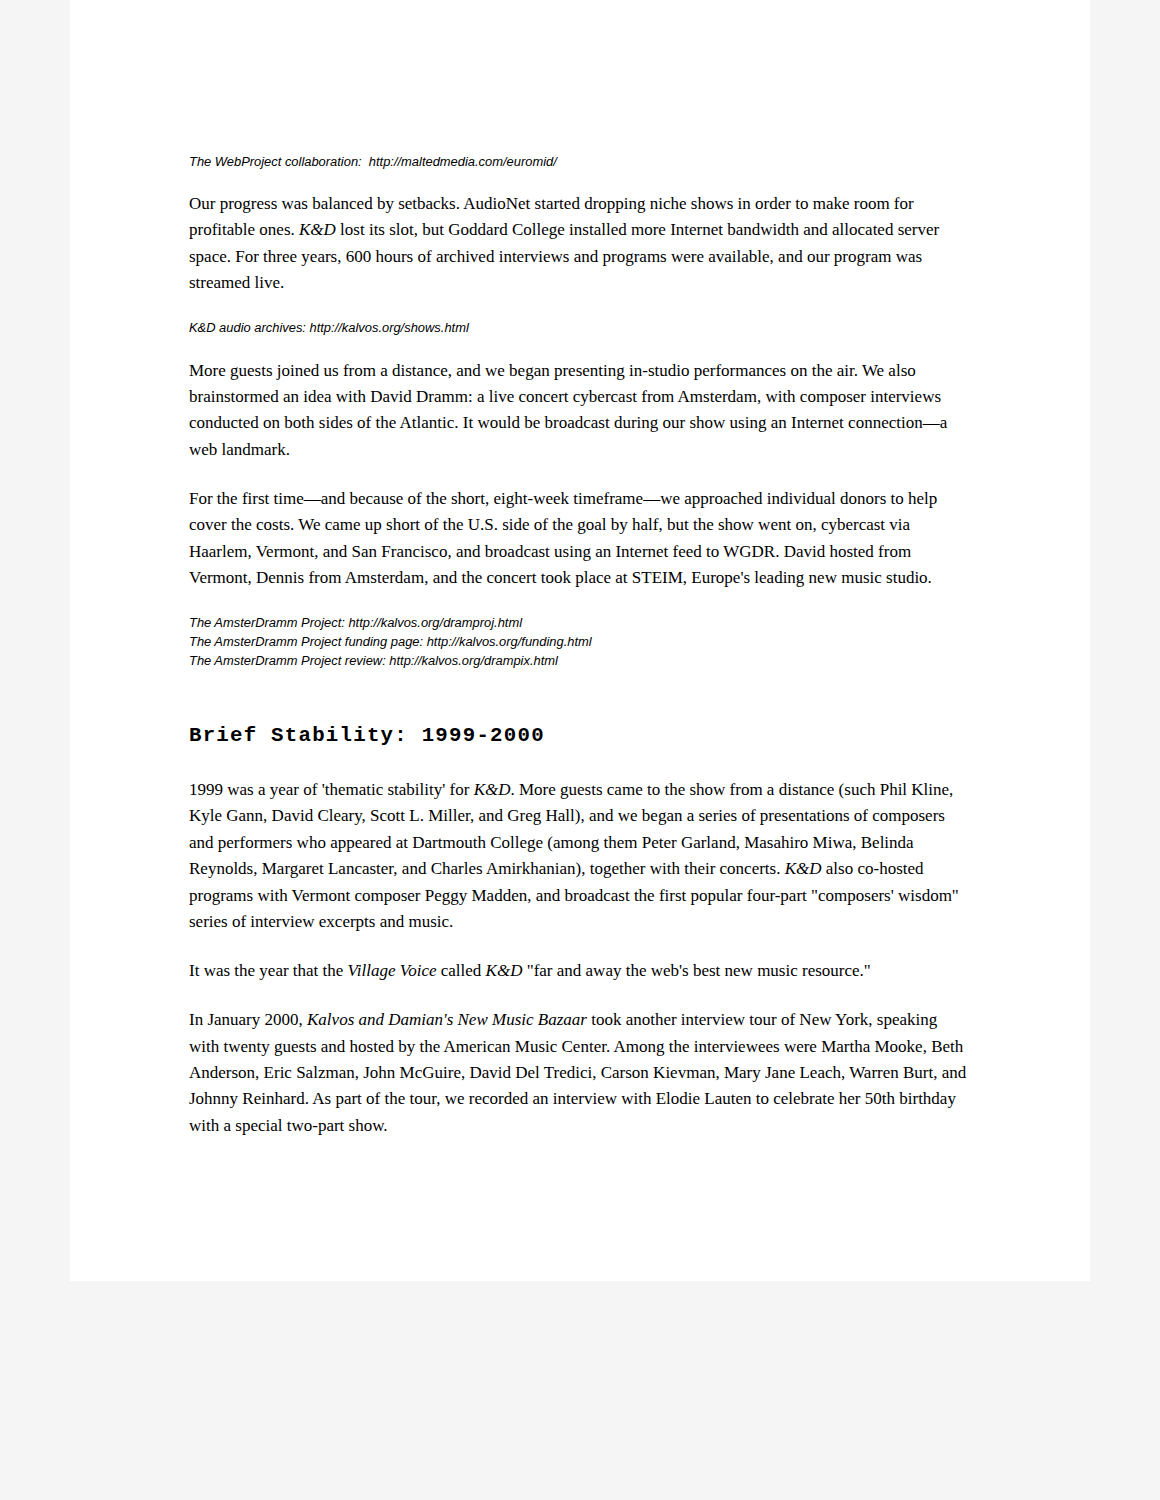The WebProject collaboration: http://maltedmedia.com/euromid/
Our progress was balanced by setbacks. AudioNet started dropping niche shows in order to make room for profitable ones. K&D lost its slot, but Goddard College installed more Internet bandwidth and allocated server space. For three years, 600 hours of archived interviews and programs were available, and our program was streamed live.
K&D audio archives: http://kalvos.org/shows.html
More guests joined us from a distance, and we began presenting in-studio performances on the air. We also brainstormed an idea with David Dramm: a live concert cybercast from Amsterdam, with composer interviews conducted on both sides of the Atlantic. It would be broadcast during our show using an Internet connection—a web landmark.
For the first time—and because of the short, eight-week timeframe—we approached individual donors to help cover the costs. We came up short of the U.S. side of the goal by half, but the show went on, cybercast via Haarlem, Vermont, and San Francisco, and broadcast using an Internet feed to WGDR. David hosted from Vermont, Dennis from Amsterdam, and the concert took place at STEIM, Europe's leading new music studio.
The AmsterDramm Project: http://kalvos.org/dramproj.html
The AmsterDramm Project funding page: http://kalvos.org/funding.html
The AmsterDramm Project review: http://kalvos.org/drampix.html
Brief Stability: 1999-2000
1999 was a year of 'thematic stability' for K&D. More guests came to the show from a distance (such Phil Kline, Kyle Gann, David Cleary, Scott L. Miller, and Greg Hall), and we began a series of presentations of composers and performers who appeared at Dartmouth College (among them Peter Garland, Masahiro Miwa, Belinda Reynolds, Margaret Lancaster, and Charles Amirkhanian), together with their concerts. K&D also co-hosted programs with Vermont composer Peggy Madden, and broadcast the first popular four-part "composers' wisdom" series of interview excerpts and music.
It was the year that the Village Voice called K&D "far and away the web's best new music resource."
In January 2000, Kalvos and Damian's New Music Bazaar took another interview tour of New York, speaking with twenty guests and hosted by the American Music Center. Among the interviewees were Martha Mooke, Beth Anderson, Eric Salzman, John McGuire, David Del Tredici, Carson Kievman, Mary Jane Leach, Warren Burt, and Johnny Reinhard. As part of the tour, we recorded an interview with Elodie Lauten to celebrate her 50th birthday with a special two-part show.